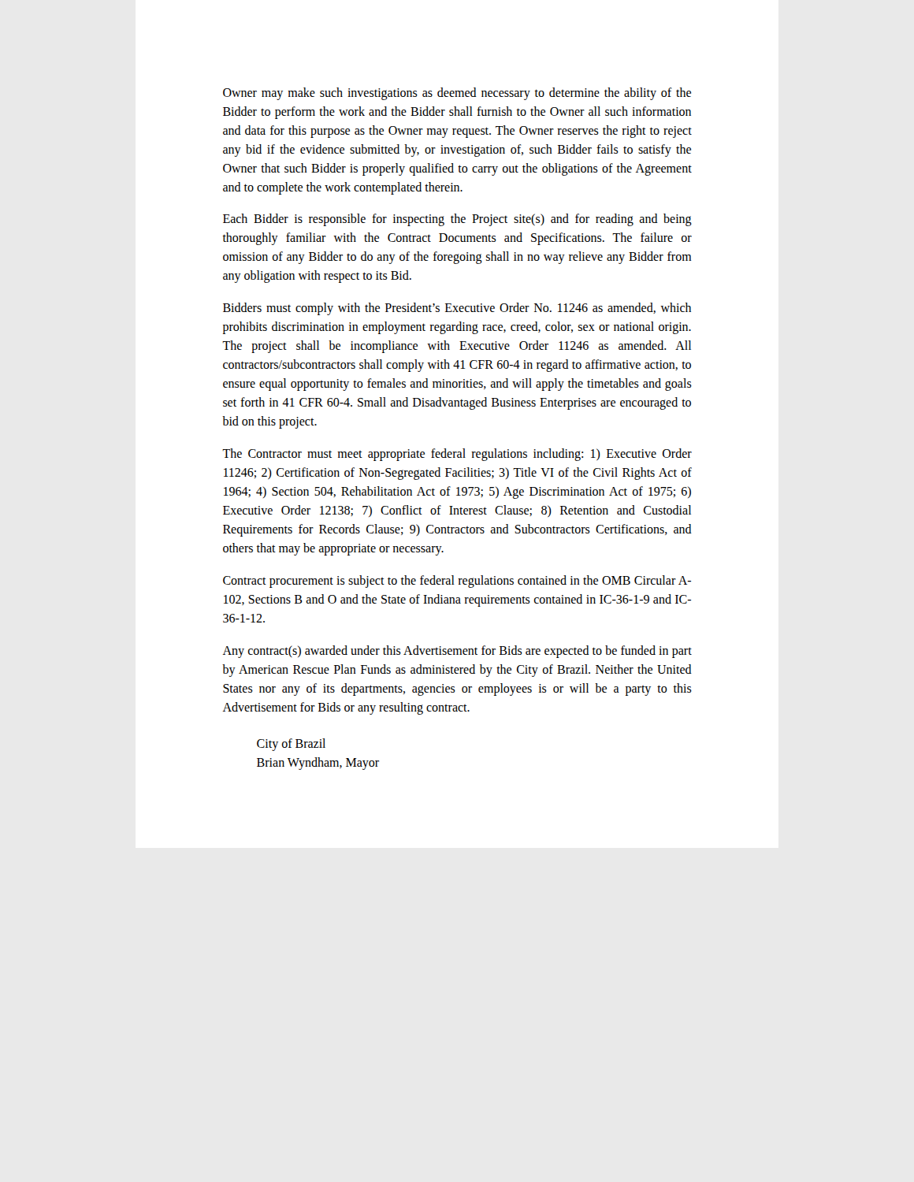Owner may make such investigations as deemed necessary to determine the ability of the Bidder to perform the work and the Bidder shall furnish to the Owner all such information and data for this purpose as the Owner may request. The Owner reserves the right to reject any bid if the evidence submitted by, or investigation of, such Bidder fails to satisfy the Owner that such Bidder is properly qualified to carry out the obligations of the Agreement and to complete the work contemplated therein.
Each Bidder is responsible for inspecting the Project site(s) and for reading and being thoroughly familiar with the Contract Documents and Specifications. The failure or omission of any Bidder to do any of the foregoing shall in no way relieve any Bidder from any obligation with respect to its Bid.
Bidders must comply with the President’s Executive Order No. 11246 as amended, which prohibits discrimination in employment regarding race, creed, color, sex or national origin. The project shall be incompliance with Executive Order 11246 as amended. All contractors/subcontractors shall comply with 41 CFR 60-4 in regard to affirmative action, to ensure equal opportunity to females and minorities, and will apply the timetables and goals set forth in 41 CFR 60-4. Small and Disadvantaged Business Enterprises are encouraged to bid on this project.
The Contractor must meet appropriate federal regulations including: 1) Executive Order 11246; 2) Certification of Non-Segregated Facilities; 3) Title VI of the Civil Rights Act of 1964; 4) Section 504, Rehabilitation Act of 1973; 5) Age Discrimination Act of 1975; 6) Executive Order 12138; 7) Conflict of Interest Clause; 8) Retention and Custodial Requirements for Records Clause; 9) Contractors and Subcontractors Certifications, and others that may be appropriate or necessary.
Contract procurement is subject to the federal regulations contained in the OMB Circular A-102, Sections B and O and the State of Indiana requirements contained in IC-36-1-9 and IC-36-1-12.
Any contract(s) awarded under this Advertisement for Bids are expected to be funded in part by American Rescue Plan Funds as administered by the City of Brazil. Neither the United States nor any of its departments, agencies or employees is or will be a party to this Advertisement for Bids or any resulting contract.
City of Brazil
Brian Wyndham, Mayor